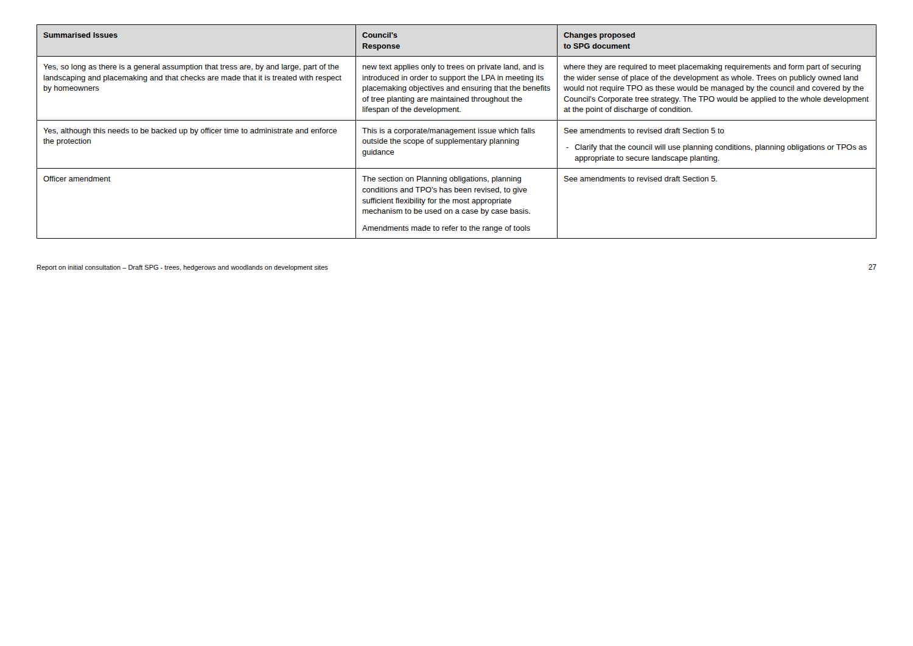| Summarised Issues | Council's Response | Changes proposed to SPG document |
| --- | --- | --- |
| Yes, so long as there is a general assumption that tress are, by and large, part of the landscaping and placemaking and that checks are made that it is treated with respect by homeowners | new text applies only to trees on private land, and is introduced in order to support the LPA in meeting its placemaking objectives and ensuring that the benefits of tree planting are maintained throughout the lifespan of the development. | where they are required to meet placemaking requirements and form part of securing the wider sense of place of the development as whole. Trees on publicly owned land would not require TPO as these would be managed by the council and covered by the Council's Corporate tree strategy. The TPO would be applied to the whole development at the point of discharge of condition. |
| Yes, although this needs to be backed up by officer time to administrate and enforce the protection | This is a corporate/management issue which falls outside the scope of supplementary planning guidance | See amendments to revised draft Section 5 to Clarify that the council will use planning conditions, planning obligations or TPOs as appropriate to secure landscape planting. |
| Officer amendment | The section on Planning obligations, planning conditions and TPO's has been revised, to give sufficient flexibility for the most appropriate mechanism to be used on a case by case basis. Amendments made to refer to the range of tools | See amendments to revised draft Section 5. |
Report on initial consultation – Draft SPG - trees, hedgerows and woodlands on development sites 27